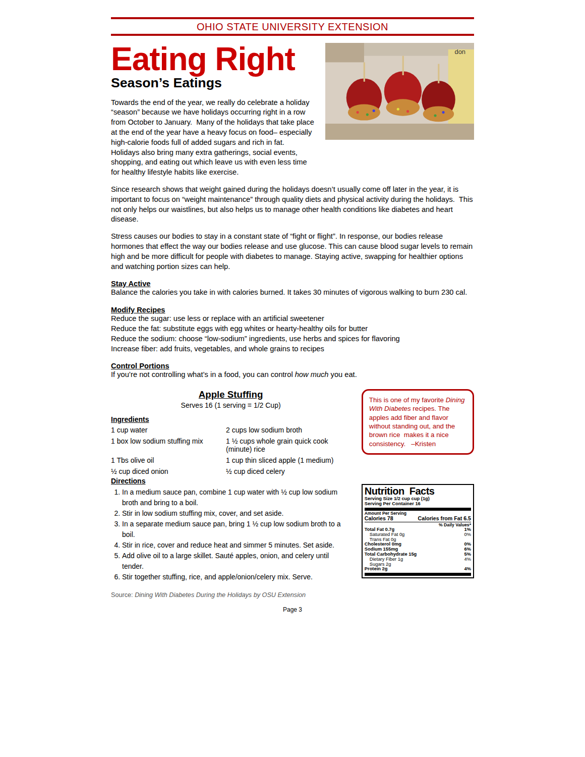OHIO STATE UNIVERSITY EXTENSION
Eating Right
Season’s Eatings
Towards the end of the year, we really do celebrate a holiday “season” because we have holidays occurring right in a row from October to January. Many of the holidays that take place at the end of the year have a heavy focus on food– especially high-calorie foods full of added sugars and rich in fat. Holidays also bring many extra gatherings, social events, shopping, and eating out which leave us with even less time for healthy lifestyle habits like exercise.
Since research shows that weight gained during the holidays doesn’t usually come off later in the year, it is important to focus on “weight maintenance” through quality diets and physical activity during the holidays. This not only helps our waistlines, but also helps us to manage other health conditions like diabetes and heart disease.
Stress causes our bodies to stay in a constant state of “fight or flight”. In response, our bodies release hormones that effect the way our bodies release and use glucose. This can cause blood sugar levels to remain high and be more difficult for people with diabetes to manage. Staying active, swapping for healthier options and watching portion sizes can help.
Stay Active
Balance the calories you take in with calories burned. It takes 30 minutes of vigorous walking to burn 230 cal.
Modify Recipes
Reduce the sugar: use less or replace with an artificial sweetener
Reduce the fat: substitute eggs with egg whites or hearty-healthy oils for butter
Reduce the sodium: choose “low-sodium” ingredients, use herbs and spices for flavoring
Increase fiber: add fruits, vegetables, and whole grains to recipes
Control Portions
If you’re not controlling what’s in a food, you can control how much you eat.
This is one of my favorite Dining With Diabetes recipes. The apples add fiber and flavor without standing out, and the brown rice makes it a nice consistency. –Kristen
Apple Stuffing
Serves 16 (1 serving = 1/2 Cup)
Ingredients
| 1 cup water | 2 cups low sodium broth |
| 1 box low sodium stuffing mix | 1 ½ cups whole grain quick cook (minute) rice |
| 1 Tbs olive oil | 1 cup thin sliced apple (1 medium) |
| ½ cup diced onion | ½ cup diced celery |
Nutrition Facts
Serving Size 1/2 cup cup (1g)
Serving Per Container 16
Amount Per Serving
Calories 78 Calories from Fat 6.5
% Daily Values*
Total Fat 0.7g 1%
Saturated Fat 0g 0%
Trans Fat 0g
Cholesterol 0mg 0%
Sodium 155mg 6%
Total Carbohydrate 15g 5%
Dietary Fiber 1g 4%
Sugars 2g
Protein 2g 4%
Directions
In a medium sauce pan, combine 1 cup water with ½ cup low sodium broth and bring to a boil.
Stir in low sodium stuffing mix, cover, and set aside.
In a separate medium sauce pan, bring 1 ½ cup low sodium broth to a boil.
Stir in rice, cover and reduce heat and simmer 5 minutes. Set aside.
Add olive oil to a large skillet. Sauté apples, onion, and celery until tender.
Stir together stuffing, rice, and apple/onion/celery mix. Serve.
Source: Dining With Diabetes During the Holidays by OSU Extension
Page 3